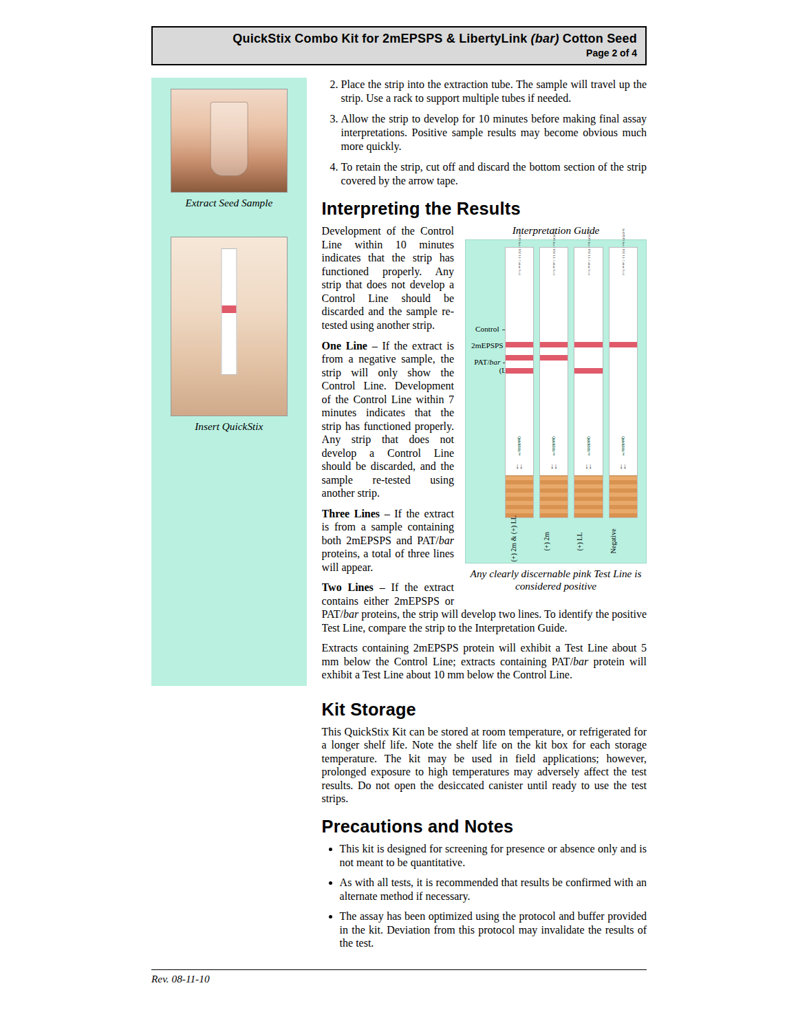QuickStix Combo Kit for 2mEPSPS & LibertyLink (bar) Cotton Seed
Page 2 of 4
Extract Seed Sample
Insert QuickStix
Place the strip into the extraction tube. The sample will travel up the strip. Use a rack to support multiple tubes if needed.
Allow the strip to develop for 10 minutes before making final assay interpretations. Positive sample results may become obvious much more quickly.
To retain the strip, cut off and discard the bottom section of the strip covered by the arrow tape.
Interpreting the Results
Interpretation Guide
Control
2mEPSPS
PAT/bar (LL)
2mEPSPS bar / PAT LL Cotton Seed
QuickStix™
↓↓
2mEPSPS bar / PAT LL Cotton Seed
QuickStix™
↓↓
2mEPSPS bar / PAT LL Cotton Seed
QuickStix™
↓↓
2mEPSPS bar / PAT LL Cotton Seed
QuickStix™
↓↓
(+) 2m & (+) LL
(+) 2m
(+) LL
Negative
Any clearly discernable pink Test Line is considered positive
Development of the Control Line within 10 minutes indicates that the strip has functioned properly. Any strip that does not develop a Control Line should be discarded and the sample re-tested using another strip.
One Line – If the extract is from a negative sample, the strip will only show the Control Line. Development of the Control Line within 7 minutes indicates that the strip has functioned properly. Any strip that does not develop a Control Line should be discarded, and the sample re-tested using another strip.
Three Lines – If the extract is from a sample containing both 2mEPSPS and PAT/bar proteins, a total of three lines will appear.
Two Lines – If the extract contains either 2mEPSPS or PAT/bar proteins, the strip will develop two lines. To identify the positive Test Line, compare the strip to the Interpretation Guide.
Extracts containing 2mEPSPS protein will exhibit a Test Line about 5 mm below the Control Line; extracts containing PAT/bar protein will exhibit a Test Line about 10 mm below the Control Line.
Kit Storage
This QuickStix Kit can be stored at room temperature, or refrigerated for a longer shelf life. Note the shelf life on the kit box for each storage temperature. The kit may be used in field applications; however, prolonged exposure to high temperatures may adversely affect the test results. Do not open the desiccated canister until ready to use the test strips.
Precautions and Notes
This kit is designed for screening for presence or absence only and is not meant to be quantitative.
As with all tests, it is recommended that results be confirmed with an alternate method if necessary.
The assay has been optimized using the protocol and buffer provided in the kit. Deviation from this protocol may invalidate the results of the test.
Rev. 08-11-10